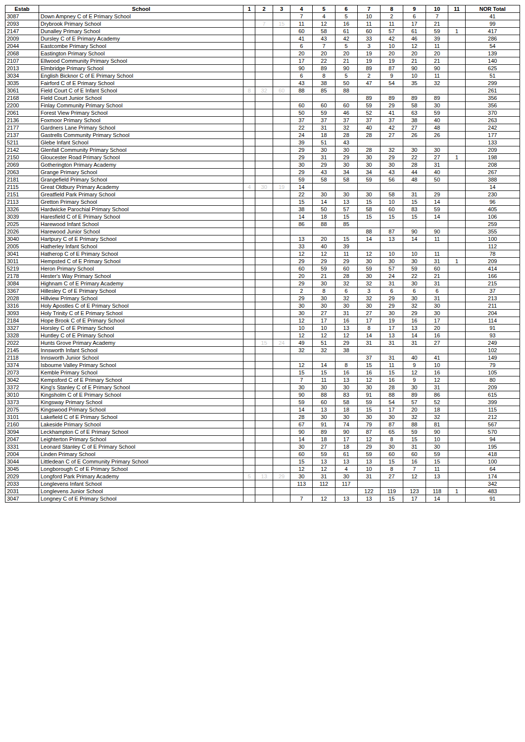| Estab | School | 1 | 2 | 3 | 4 | 5 | 6 | 7 | 8 | 9 | 10 | 11 | NOR Total |
| --- | --- | --- | --- | --- | --- | --- | --- | --- | --- | --- | --- | --- | --- |
| 3087 | Down Ampney C of E Primary School | | | | 7 | 4 | 5 | 10 | 2 | 6 | 7 | | 41 |
| 2093 | Drybrook Primary School | | 7 | 15 | 11 | 12 | 16 | 11 | 11 | 17 | 21 | | 99 |
| 2147 | Dunalley Primary School | | | | 60 | 58 | 61 | 60 | 57 | 61 | 59 | 1 | 417 |
| 2009 | Dursley C of E Primary Academy | | | | 41 | 43 | 42 | 33 | 42 | 46 | 39 | | 286 |
| 2044 | Eastcombe Primary School | | | | 6 | 7 | 5 | 3 | 10 | 12 | 11 | | 54 |
| 2068 | Eastington Primary School | | | | 20 | 20 | 20 | 19 | 20 | 20 | 20 | | 139 |
| 2107 | Ellwood Community Primary School | | | | 17 | 22 | 21 | 19 | 19 | 21 | 21 | | 140 |
| 2013 | Elmbridge Primary School | | | | 90 | 89 | 90 | 89 | 87 | 90 | 90 | | 625 |
| 3034 | English Bicknor C of E Primary School | | | | 6 | 8 | 5 | 2 | 9 | 10 | 11 | | 51 |
| 3035 | Fairford C of E Primary School | | | | 43 | 38 | 50 | 47 | 54 | 35 | 32 | | 299 |
| 3061 | Field Court C of E Infant School | 8 | 32 | 60 | 88 | 85 | 88 | | | | | | 261 |
| 2168 | Field Court Junior School | | | | | | | 89 | 89 | 89 | 89 | | 356 |
| 2200 | Finlay Community Primary School | | | | 60 | 60 | 60 | 59 | 29 | 58 | 30 | | 356 |
| 2061 | Forest View Primary School | | | | 50 | 59 | 46 | 52 | 41 | 63 | 59 | | 370 |
| 2136 | Foxmoor Primary School | | | | 37 | 37 | 37 | 37 | 37 | 38 | 40 | | 263 |
| 2177 | Gardners Lane Primary School | | | | 22 | 31 | 32 | 40 | 42 | 27 | 48 | | 242 |
| 2137 | Gastrells Community Primary School | | | | 24 | 18 | 28 | 28 | 27 | 26 | 26 | | 177 |
| 5211 | Glebe Infant School | | | | 39 | 51 | 43 | | | | | | 133 |
| 2142 | Glenfall Community Primary School | | | | 29 | 30 | 30 | 28 | 32 | 30 | 30 | | 209 |
| 2150 | Gloucester Road Primary School | | | | 29 | 31 | 29 | 30 | 29 | 22 | 27 | 1 | 198 |
| 2069 | Gotherington Primary Academy | | | | 30 | 29 | 30 | 30 | 30 | 28 | 31 | | 208 |
| 2063 | Grange Primary School | | | | 29 | 43 | 34 | 34 | 43 | 44 | 40 | | 267 |
| 2181 | Grangefield Primary School | | | | 59 | 58 | 58 | 59 | 56 | 48 | 50 | | 388 |
| 2115 | Great Oldbury Primary Academy | 4 | 30 | 19 | 14 | | | | | | | | 14 |
| 2151 | Greatfield Park Primary School | | | | 22 | 30 | 30 | 30 | 58 | 31 | 29 | | 230 |
| 2113 | Gretton Primary School | | | | 15 | 14 | 13 | 15 | 10 | 15 | 14 | | 96 |
| 3326 | Hardwicke Parochial Primary School | | | | 38 | 50 | 57 | 58 | 60 | 83 | 59 | | 405 |
| 3039 | Haresfield C of E Primary School | | | | 14 | 18 | 15 | 15 | 15 | 15 | 14 | | 106 |
| 2025 | Harewood Infant School | | | | 86 | 88 | 85 | | | | | | 259 |
| 2026 | Harewood Junior School | | | | | | | 88 | 87 | 90 | 90 | | 355 |
| 3040 | Hartpury C of E Primary School | | | | 13 | 20 | 15 | 14 | 13 | 14 | 11 | | 100 |
| 2005 | Hatherley Infant School | | | | 33 | 40 | 39 | | | | | | 112 |
| 3041 | Hatherop C of E Primary School | | | | 12 | 12 | 11 | 12 | 10 | 10 | 11 | | 78 |
| 3011 | Hempsted C of E Primary School | | | | 29 | 29 | 29 | 30 | 30 | 30 | 31 | 1 | 209 |
| 5219 | Heron Primary School | | | | 60 | 59 | 60 | 59 | 57 | 59 | 60 | | 414 |
| 2178 | Hester's Way Primary School | | | | 20 | 21 | 28 | 30 | 24 | 22 | 21 | | 166 |
| 3084 | Highnam C of E Primary Academy | | | | 29 | 30 | 32 | 32 | 31 | 30 | 31 | | 215 |
| 3367 | Hillesley C of E Primary School | | | | 2 | 8 | 6 | 3 | 6 | 6 | 6 | | 37 |
| 2028 | Hillview Primary School | | | | 29 | 30 | 32 | 32 | 29 | 30 | 31 | | 213 |
| 3316 | Holy Apostles C of E Primary School | | | | 30 | 30 | 30 | 30 | 29 | 32 | 30 | | 211 |
| 3093 | Holy Trinity C of E Primary School | | | | 30 | 27 | 31 | 27 | 30 | 29 | 30 | | 204 |
| 2184 | Hope Brook C of E Primary School | | | | 12 | 17 | 16 | 17 | 19 | 16 | 17 | | 114 |
| 3327 | Horsley C of E Primary School | | | | 10 | 10 | 13 | 8 | 17 | 13 | 20 | | 91 |
| 3328 | Huntley C of E Primary School | | | | 12 | 12 | 12 | 14 | 13 | 14 | 16 | | 93 |
| 2022 | Hunts Grove Primary Academy | | 15 | 24 | 49 | 51 | 29 | 31 | 31 | 31 | 27 | | 249 |
| 2145 | Innsworth Infant School | | | | 32 | 32 | 38 | | | | | | 102 |
| 2118 | Innsworth Junior School | | | | | | | 37 | 31 | 40 | 41 | | 149 |
| 3374 | Isbourne Valley Primary School | | | | 12 | 14 | 8 | 15 | 11 | 9 | 10 | | 79 |
| 2073 | Kemble Primary School | | | | 15 | 15 | 16 | 16 | 15 | 12 | 16 | | 105 |
| 3042 | Kempsford C of E Primary School | | | | 7 | 11 | 13 | 12 | 16 | 9 | 12 | | 80 |
| 3372 | King's Stanley C of E Primary School | | | | 30 | 30 | 30 | 30 | 28 | 30 | 31 | | 209 |
| 3010 | Kingsholm C of E Primary School | | | | 90 | 88 | 83 | 91 | 88 | 89 | 86 | | 615 |
| 3373 | Kingsway Primary School | | | | 59 | 60 | 58 | 59 | 54 | 57 | 52 | | 399 |
| 2075 | Kingswood Primary School | | | | 14 | 13 | 18 | 15 | 17 | 20 | 18 | | 115 |
| 3101 | Lakefield C of E Primary School | | | | 28 | 30 | 30 | 30 | 30 | 32 | 32 | | 212 |
| 2160 | Lakeside Primary School | | | | 67 | 91 | 74 | 79 | 87 | 88 | 81 | | 567 |
| 3094 | Leckhampton C of E Primary School | | | | 90 | 89 | 90 | 87 | 65 | 59 | 90 | | 570 |
| 2047 | Leighterton Primary School | | | | 14 | 18 | 17 | 12 | 8 | 15 | 10 | | 94 |
| 3331 | Leonard Stanley C of E Primary School | | | | 30 | 27 | 18 | 29 | 30 | 31 | 30 | | 195 |
| 2004 | Linden Primary School | | | | 60 | 59 | 61 | 59 | 60 | 60 | 59 | | 418 |
| 3044 | Littledean C of E Community Primary School | | | | 15 | 13 | 13 | 13 | 15 | 16 | 15 | | 100 |
| 3045 | Longborough C of E Primary School | | | | 12 | 12 | 4 | 10 | 8 | 7 | 11 | | 64 |
| 2029 | Longford Park Primary Academy | 5 | 13 | 29 | 30 | 31 | 30 | 31 | 27 | 12 | 13 | | 174 |
| 2033 | Longlevens Infant School | | | | 113 | 112 | 117 | | | | | | 342 |
| 2031 | Longlevens Junior School | | | | | | | 122 | 119 | 123 | 118 | 1 | 483 |
| 3047 | Longney C of E Primary School | | | | 7 | 12 | 13 | 13 | 15 | 17 | 14 | | 91 |